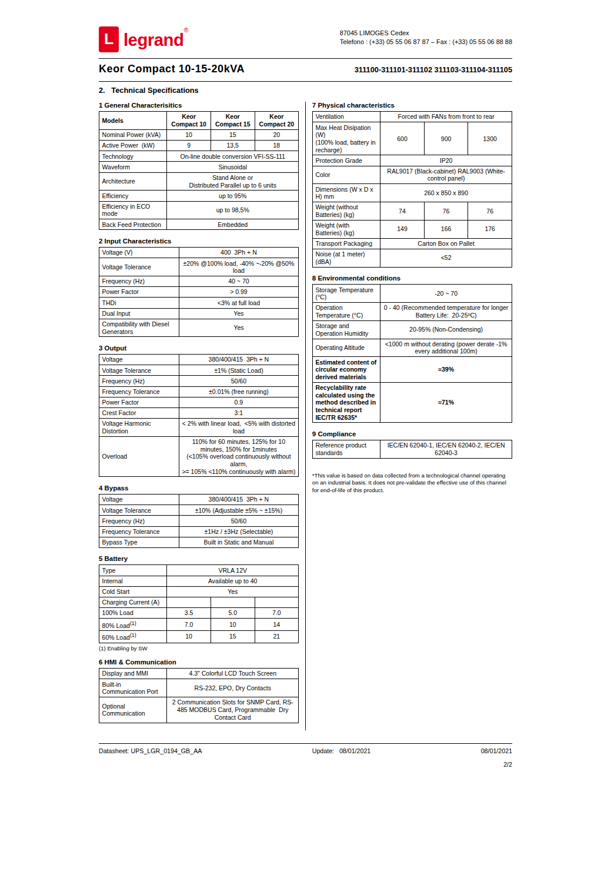L legrand®
87045 LIMOGES Cedex
Telefono : (+33) 05 55 06 87 87 – Fax : (+33) 05 55 06 88 88
Keor Compact 10-15-20kVA
311100-311101-311102 311103-311104-311105
2. Technical Specifications
1 General Characterisitics
| Models | Keor Compact 10 | Keor Compact 15 | Keor Compact 20 |
| --- | --- | --- | --- |
| Nominal Power (kVA) | 10 | 15 | 20 |
| Active Power (kW) | 9 | 13,5 | 18 |
| Technology | On-line double conversion VFI-SS-111 |
| Waveform | Sinusoidal |
| Architecture | Stand Alone or Distributed Parallel up to 6 units |
| Efficiency | up to 95% |
| Efficiency in ECO mode | up to 98,5% |
| Back Feed Protection | Embedded |
2 Input Characteristics
| Voltage (V) | 400 3Ph + N |
| Voltage Tolerance | ±20% @100% load, -40% ~-20% @50% load |
| Frequency (Hz) | 40 ~ 70 |
| Power Factor | > 0.99 |
| THDi | <3% at full load |
| Dual Input | Yes |
| Compatibility with Diesel Generators | Yes |
3 Output
| Voltage | 380/400/415 3Ph + N |
| Voltage Tolerance | ±1% (Static Load) |
| Frequency (Hz) | 50/60 |
| Frequency Tolerance | ±0.01% (free running) |
| Power Factor | 0.9 |
| Crest Factor | 3:1 |
| Voltage Harmonic Distortion | < 2% with linear load, <5% with distorted load |
| Overload | 110% for 60 minutes, 125% for 10 minutes, 150% for 1minutes (<105% overload continuously without alarm, >= 105% <110% continuously with alarm) |
4 Bypass
| Voltage | 380/400/415 3Ph + N |
| Voltage Tolerance | ±10% (Adjustable ±5% ~ ±15%) |
| Frequency (Hz) | 50/60 |
| Frequency Tolerance | ±1Hz / ±3Hz (Selectable) |
| Bypass Type | Built in Static and Manual |
5 Battery
| Type | VRLA 12V |
| Internal | Available up to 40 |
| Cold Start | Yes |
| Charging Current (A) | | | |
| 100% Load | 3.5 | 5.0 | 7.0 |
| 80% Load (1) | 7.0 | 10 | 14 |
| 60% Load (1) | 10 | 15 | 21 |
(1) Enabling by SW
6 HMI & Communication
| Display and MMI | 4.3" Colorful LCD Touch Screen |
| Built-in Communication Port | RS-232, EPO, Dry Contacts |
| Optional Communication | 2 Communication Slots for SNMP Card, RS-485 MODBUS Card, Programmable Dry Contact Card |
7 Physical characteristics
| Ventilation | Forced with FANs from front to rear |
| Max Heat Disipation (W) (100% load, battery in recharge) | 600 | 900 | 1300 |
| Protection Grade | IP20 |
| Color | RAL9017 (Black-cabinet) RAL9003 (White-control panel) |
| Dimensions (W x D x H) mm | 260 x 850 x 890 |
| Weight (without Batteries) (kg) | 74 | 76 | 76 |
| Weight (with Batteries) (kg) | 149 | 166 | 176 |
| Transport Packaging | Carton Box on Pallet |
| Noise (at 1 meter) (dBA) | <52 |
8 Environmental conditions
| Storage Temperature (°C) | -20 ~ 70 |
| Operation Temperature (°C) | 0 - 40 (Recommended temperature for longer Battery Life: 20-25ᵒC) |
| Storage and Operation Humidity | 20-95% (Non-Condensing) |
| Operating Altitude | <1000 m without derating (power derate -1% every additional 100m) |
| Estimated content of circular economy derived materials | ≈39% |
| Recyclability rate calculated using the method described in technical report IEC/TR 62635* | ≈71% |
9 Compliance
| Reference product standards | IEC/EN 62040-1, IEC/EN 62040-2, IEC/EN 62040-3 |
*This value is based on data collected from a technological channel operating on an industrial basis. It does not pre-validate the effective use of this channel for end-of-life of this product.
Datasheet: UPS_LGR_0194_GB_AA
Update: 08/01/2021
08/01/2021
2/2